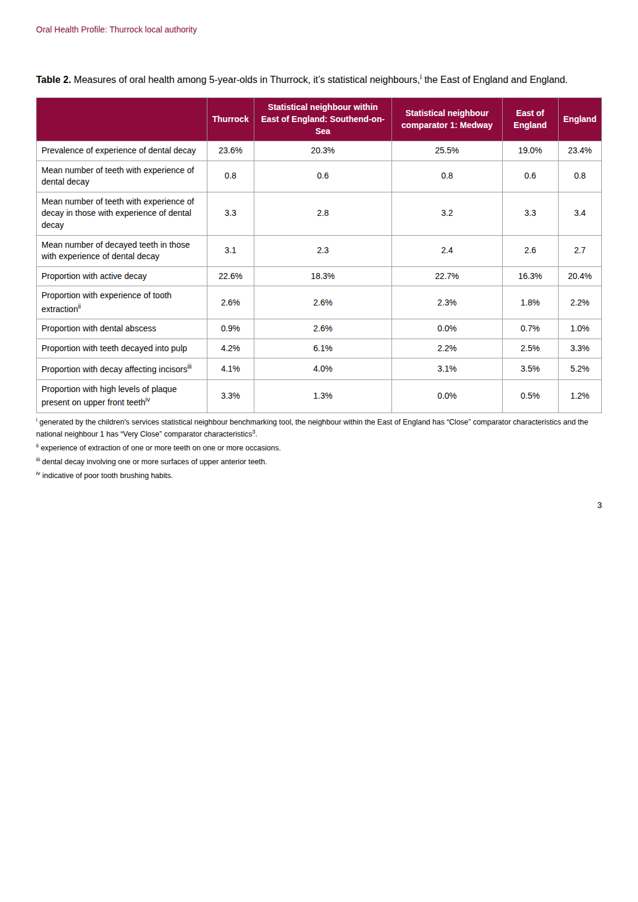Oral Health Profile: Thurrock local authority
Table 2. Measures of oral health among 5-year-olds in Thurrock, it’s statistical neighbours,i the East of England and England.
| | Thurrock | Statistical neighbour within East of England: Southend-on-Sea | Statistical neighbour comparator 1: Medway | East of England | England |
| --- | --- | --- | --- | --- | --- |
| Prevalence of experience of dental decay | 23.6% | 20.3% | 25.5% | 19.0% | 23.4% |
| Mean number of teeth with experience of dental decay | 0.8 | 0.6 | 0.8 | 0.6 | 0.8 |
| Mean number of teeth with experience of decay in those with experience of dental decay | 3.3 | 2.8 | 3.2 | 3.3 | 3.4 |
| Mean number of decayed teeth in those with experience of dental decay | 3.1 | 2.3 | 2.4 | 2.6 | 2.7 |
| Proportion with active decay | 22.6% | 18.3% | 22.7% | 16.3% | 20.4% |
| Proportion with experience of tooth extraction ii | 2.6% | 2.6% | 2.3% | 1.8% | 2.2% |
| Proportion with dental abscess | 0.9% | 2.6% | 0.0% | 0.7% | 1.0% |
| Proportion with teeth decayed into pulp | 4.2% | 6.1% | 2.2% | 2.5% | 3.3% |
| Proportion with decay affecting incisors iii | 4.1% | 4.0% | 3.1% | 3.5% | 5.2% |
| Proportion with high levels of plaque present on upper front teeth iv | 3.3% | 1.3% | 0.0% | 0.5% | 1.2% |
i generated by the children's services statistical neighbour benchmarking tool, the neighbour within the East of England has “Close” comparator characteristics and the national neighbour 1 has “Very Close” comparator characteristics3.
ii experience of extraction of one or more teeth on one or more occasions.
iii dental decay involving one or more surfaces of upper anterior teeth.
iv indicative of poor tooth brushing habits.
3